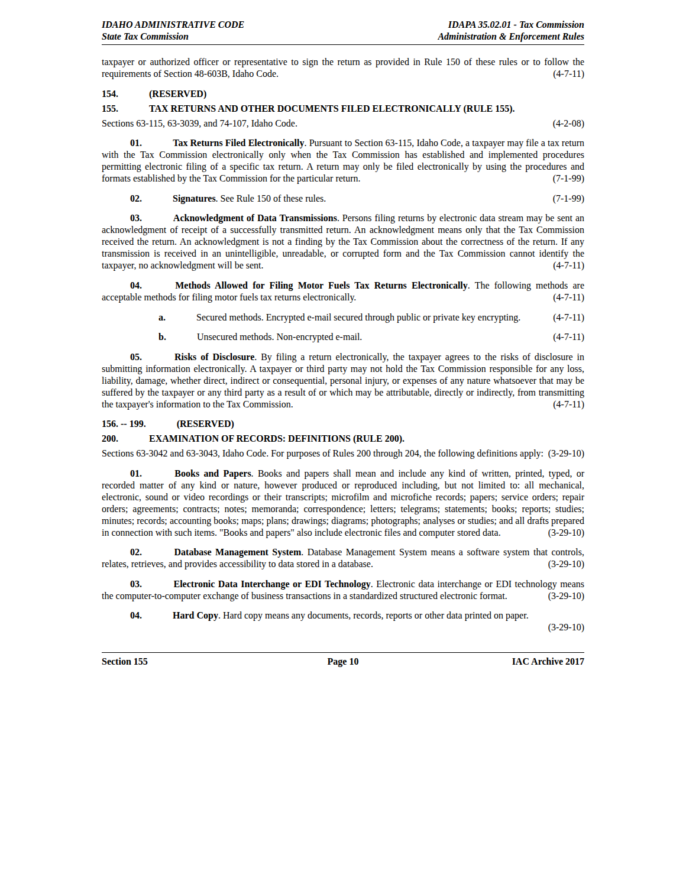IDAHO ADMINISTRATIVE CODE State Tax Commission
IDAPA 35.02.01 - Tax Commission Administration & Enforcement Rules
taxpayer or authorized officer or representative to sign the return as provided in Rule 150 of these rules or to follow the requirements of Section 48-603B, Idaho Code.(4-7-11)
154. (RESERVED)
155. TAX RETURNS AND OTHER DOCUMENTS FILED ELECTRONICALLY (RULE 155).
Sections 63-115, 63-3039, and 74-107, Idaho Code.(4-2-08)
01. Tax Returns Filed Electronically. Pursuant to Section 63-115, Idaho Code, a taxpayer may file a tax return with the Tax Commission electronically only when the Tax Commission has established and implemented procedures permitting electronic filing of a specific tax return. A return may only be filed electronically by using the procedures and formats established by the Tax Commission for the particular return.(7-1-99)
02. Signatures. See Rule 150 of these rules.(7-1-99)
03. Acknowledgment of Data Transmissions. Persons filing returns by electronic data stream may be sent an acknowledgment of receipt of a successfully transmitted return. An acknowledgment means only that the Tax Commission received the return. An acknowledgment is not a finding by the Tax Commission about the correctness of the return. If any transmission is received in an unintelligible, unreadable, or corrupted form and the Tax Commission cannot identify the taxpayer, no acknowledgment will be sent.(4-7-11)
04. Methods Allowed for Filing Motor Fuels Tax Returns Electronically. The following methods are acceptable methods for filing motor fuels tax returns electronically.(4-7-11)
a. Secured methods. Encrypted e-mail secured through public or private key encrypting.(4-7-11)
b. Unsecured methods. Non-encrypted e-mail.(4-7-11)
05. Risks of Disclosure. By filing a return electronically, the taxpayer agrees to the risks of disclosure in submitting information electronically. A taxpayer or third party may not hold the Tax Commission responsible for any loss, liability, damage, whether direct, indirect or consequential, personal injury, or expenses of any nature whatsoever that may be suffered by the taxpayer or any third party as a result of or which may be attributable, directly or indirectly, from transmitting the taxpayer's information to the Tax Commission.(4-7-11)
156. -- 199. (RESERVED)
200. EXAMINATION OF RECORDS: DEFINITIONS (RULE 200).
Sections 63-3042 and 63-3043, Idaho Code. For purposes of Rules 200 through 204, the following definitions apply:(3-29-10)
01. Books and Papers. Books and papers shall mean and include any kind of written, printed, typed, or recorded matter of any kind or nature, however produced or reproduced including, but not limited to: all mechanical, electronic, sound or video recordings or their transcripts; microfilm and microfiche records; papers; service orders; repair orders; agreements; contracts; notes; memoranda; correspondence; letters; telegrams; statements; books; reports; studies; minutes; records; accounting books; maps; plans; drawings; diagrams; photographs; analyses or studies; and all drafts prepared in connection with such items. "Books and papers" also include electronic files and computer stored data.(3-29-10)
02. Database Management System. Database Management System means a software system that controls, relates, retrieves, and provides accessibility to data stored in a database.(3-29-10)
03. Electronic Data Interchange or EDI Technology. Electronic data interchange or EDI technology means the computer-to-computer exchange of business transactions in a standardized structured electronic format.(3-29-10)
04. Hard Copy. Hard copy means any documents, records, reports or other data printed on paper.(3-29-10)
Section 155
Page 10
IAC Archive 2017